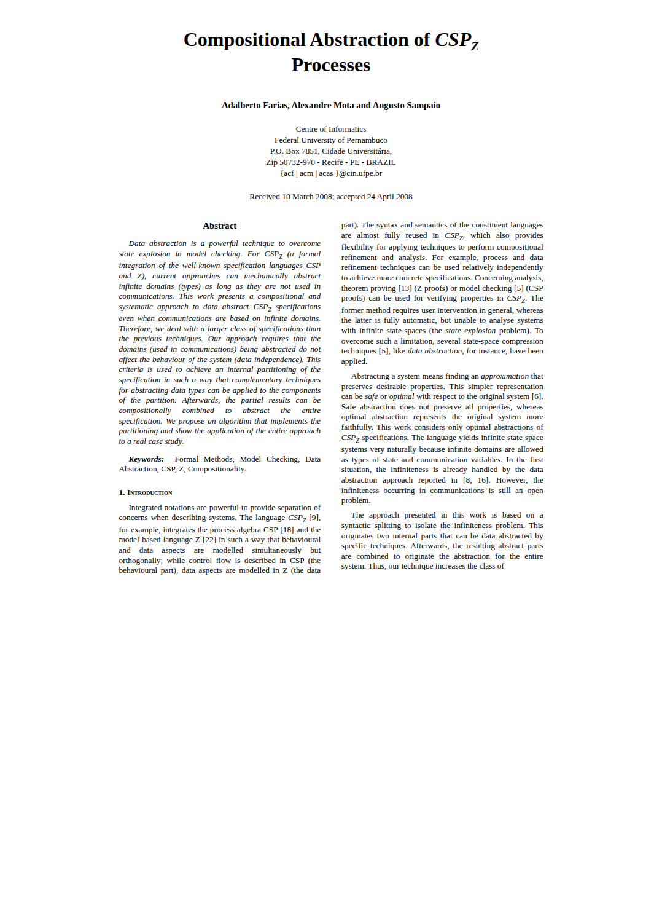Compositional Abstraction of CSPZ
Processes
Adalberto Farias, Alexandre Mota and Augusto Sampaio
Centre of Informatics
Federal University of Pernambuco
P.O. Box 7851, Cidade Universitária,
Zip 50732-970 - Recife - PE - BRAZIL
{acf | acm | acas }@cin.ufpe.br
Received 10 March 2008; accepted 24 April 2008
Abstract
Data abstraction is a powerful technique to overcome state explosion in model checking. For CSPZ (a formal integration of the well-known specification languages CSP and Z), current approaches can mechanically abstract infinite domains (types) as long as they are not used in communications. This work presents a compositional and systematic approach to data abstract CSPZ specifications even when communications are based on infinite domains. Therefore, we deal with a larger class of specifications than the previous techniques. Our approach requires that the domains (used in communications) being abstracted do not affect the behaviour of the system (data independence). This criteria is used to achieve an internal partitioning of the specification in such a way that complementary techniques for abstracting data types can be applied to the components of the partition. Afterwards, the partial results can be compositionally combined to abstract the entire specification. We propose an algorithm that implements the partitioning and show the application of the entire approach to a real case study.
Keywords: Formal Methods, Model Checking, Data Abstraction, CSP, Z, Compositionality.
1. Introduction
Integrated notations are powerful to provide separation of concerns when describing systems. The language CSPZ [9], for example, integrates the process algebra CSP [18] and the model-based language Z [22] in such a way that behavioural and data aspects are modelled simultaneously but orthogonally; while control flow is described in CSP (the behavioural part), data aspects are modelled in Z (the data part). The syntax and semantics of the constituent languages are almost fully reused in CSPZ, which also provides flexibility for applying techniques to perform compositional refinement and analysis. For example, process and data refinement techniques can be used relatively independently to achieve more concrete specifications. Concerning analysis, theorem proving [13] (Z proofs) or model checking [5] (CSP proofs) can be used for verifying properties in CSPZ. The former method requires user intervention in general, whereas the latter is fully automatic, but unable to analyse systems with infinite state-spaces (the state explosion problem). To overcome such a limitation, several state-space compression techniques [5], like data abstraction, for instance, have been applied.
Abstracting a system means finding an approximation that preserves desirable properties. This simpler representation can be safe or optimal with respect to the original system [6]. Safe abstraction does not preserve all properties, whereas optimal abstraction represents the original system more faithfully. This work considers only optimal abstractions of CSPZ specifications. The language yields infinite state-space systems very naturally because infinite domains are allowed as types of state and communication variables. In the first situation, the infiniteness is already handled by the data abstraction approach reported in [8, 16]. However, the infiniteness occurring in communications is still an open problem.
The approach presented in this work is based on a syntactic splitting to isolate the infiniteness problem. This originates two internal parts that can be data abstracted by specific techniques. Afterwards, the resulting abstract parts are combined to originate the abstraction for the entire system. Thus, our technique increases the class of